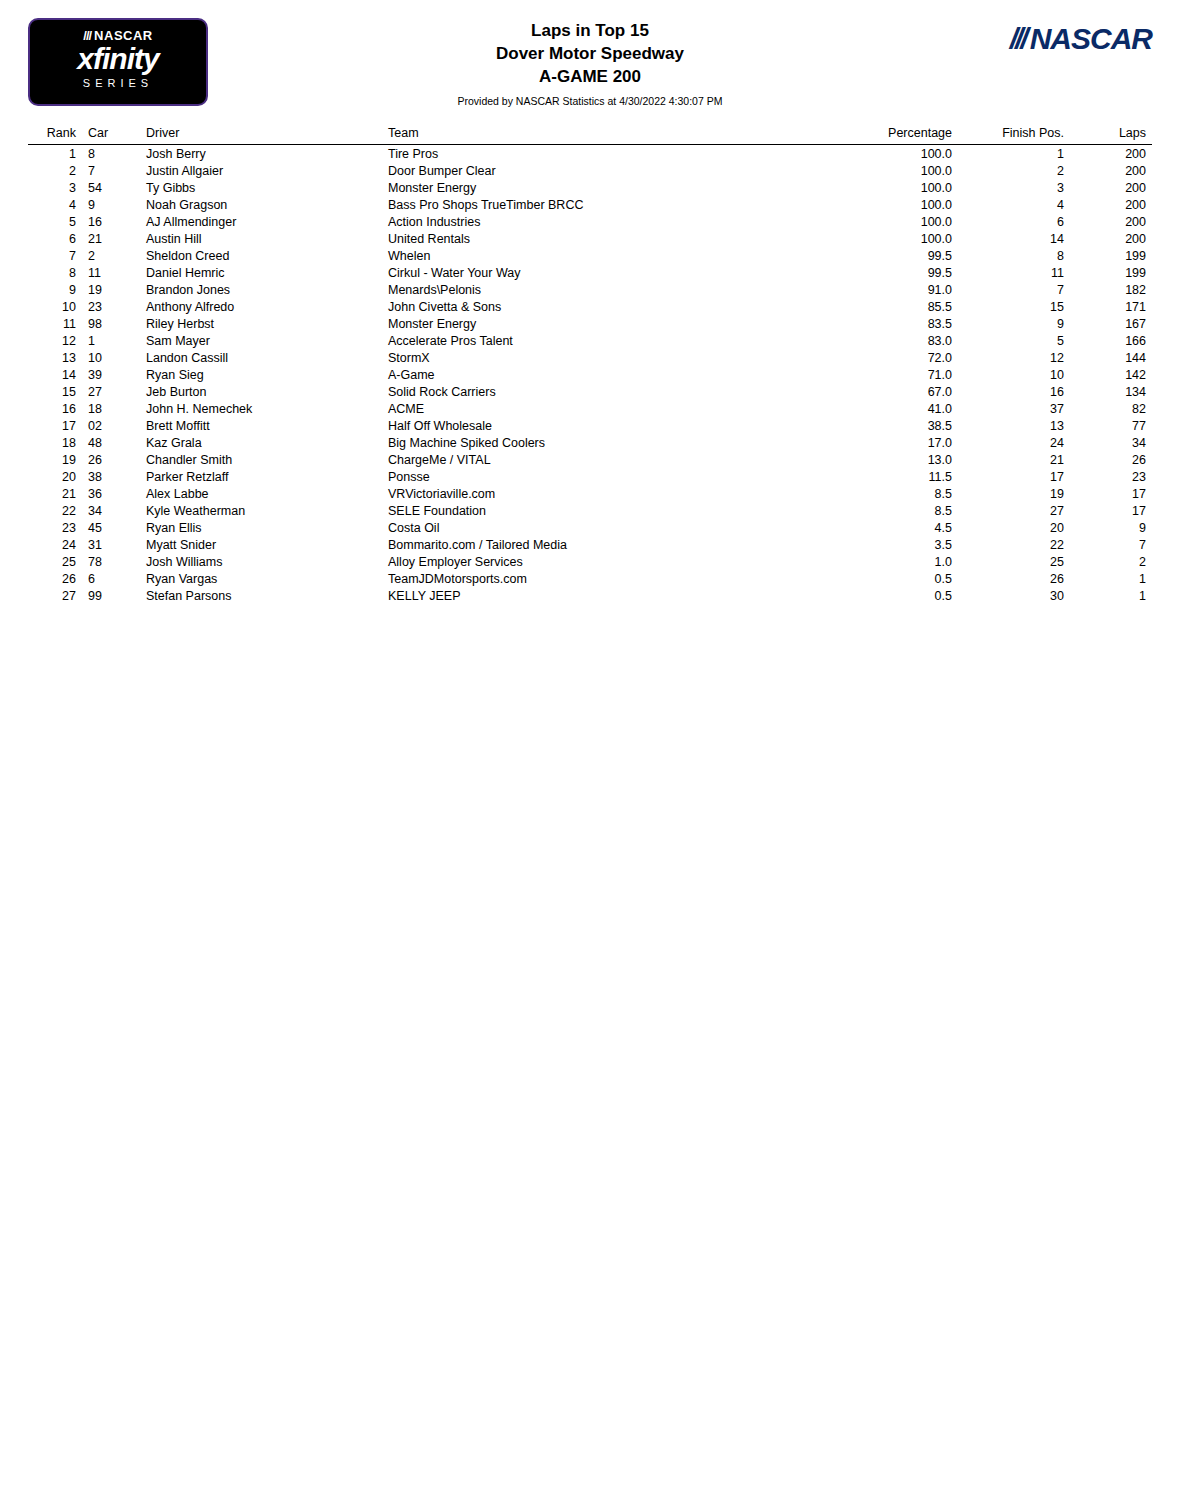///NASCAR
xfinity
SERIES
Laps in Top 15
Dover Motor Speedway
A-GAME 200
Provided by NASCAR Statistics at 4/30/2022 4:30:07 PM
///NASCAR
| Rank | Car | Driver | Team | Percentage | Finish Pos. | Laps |
| --- | --- | --- | --- | --- | --- | --- |
| 1 | 8 | Josh Berry | Tire Pros | 100.0 | 1 | 200 |
| 2 | 7 | Justin Allgaier | Door Bumper Clear | 100.0 | 2 | 200 |
| 3 | 54 | Ty Gibbs | Monster Energy | 100.0 | 3 | 200 |
| 4 | 9 | Noah Gragson | Bass Pro Shops TrueTimber BRCC | 100.0 | 4 | 200 |
| 5 | 16 | AJ Allmendinger | Action Industries | 100.0 | 6 | 200 |
| 6 | 21 | Austin Hill | United Rentals | 100.0 | 14 | 200 |
| 7 | 2 | Sheldon Creed | Whelen | 99.5 | 8 | 199 |
| 8 | 11 | Daniel Hemric | Cirkul - Water Your Way | 99.5 | 11 | 199 |
| 9 | 19 | Brandon Jones | Menards\Pelonis | 91.0 | 7 | 182 |
| 10 | 23 | Anthony Alfredo | John Civetta & Sons | 85.5 | 15 | 171 |
| 11 | 98 | Riley Herbst | Monster Energy | 83.5 | 9 | 167 |
| 12 | 1 | Sam Mayer | Accelerate Pros Talent | 83.0 | 5 | 166 |
| 13 | 10 | Landon Cassill | StormX | 72.0 | 12 | 144 |
| 14 | 39 | Ryan Sieg | A-Game | 71.0 | 10 | 142 |
| 15 | 27 | Jeb Burton | Solid Rock Carriers | 67.0 | 16 | 134 |
| 16 | 18 | John H. Nemechek | ACME | 41.0 | 37 | 82 |
| 17 | 02 | Brett Moffitt | Half Off Wholesale | 38.5 | 13 | 77 |
| 18 | 48 | Kaz Grala | Big Machine Spiked Coolers | 17.0 | 24 | 34 |
| 19 | 26 | Chandler Smith | ChargeMe / VITAL | 13.0 | 21 | 26 |
| 20 | 38 | Parker Retzlaff | Ponsse | 11.5 | 17 | 23 |
| 21 | 36 | Alex Labbe | VRVictoriaville.com | 8.5 | 19 | 17 |
| 22 | 34 | Kyle Weatherman | SELE Foundation | 8.5 | 27 | 17 |
| 23 | 45 | Ryan Ellis | Costa Oil | 4.5 | 20 | 9 |
| 24 | 31 | Myatt Snider | Bommarito.com / Tailored Media | 3.5 | 22 | 7 |
| 25 | 78 | Josh Williams | Alloy Employer Services | 1.0 | 25 | 2 |
| 26 | 6 | Ryan Vargas | TeamJDMotorsports.com | 0.5 | 26 | 1 |
| 27 | 99 | Stefan Parsons | KELLY JEEP | 0.5 | 30 | 1 |